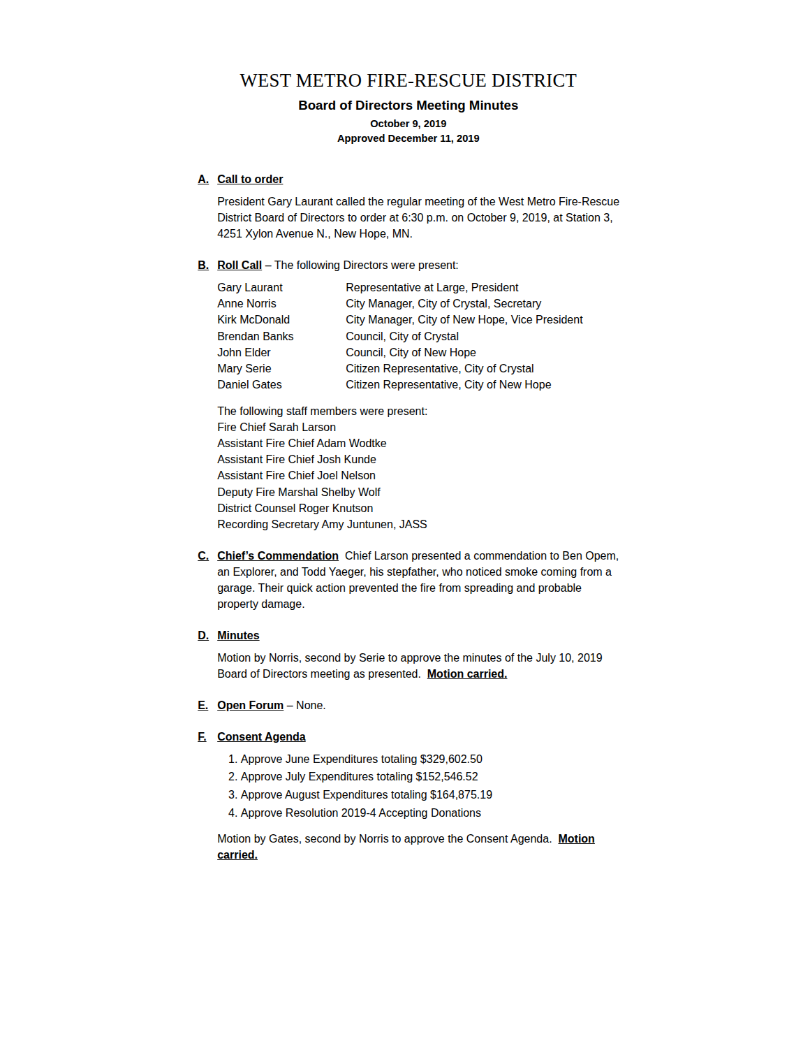WEST METRO FIRE-RESCUE DISTRICT
Board of Directors Meeting Minutes
October 9, 2019
Approved December 11, 2019
A.
Call to order
President Gary Laurant called the regular meeting of the West Metro Fire-Rescue District Board of Directors to order at 6:30 p.m. on October 9, 2019, at Station 3, 4251 Xylon Avenue N., New Hope, MN.
B.
Roll Call – The following Directors were present:
Gary Laurant Representative at Large, President
Anne Norris City Manager, City of Crystal, Secretary
Kirk McDonald City Manager, City of New Hope, Vice President
Brendan Banks Council, City of Crystal
John Elder Council, City of New Hope
Mary Serie Citizen Representative, City of Crystal
Daniel Gates Citizen Representative, City of New Hope
The following staff members were present:
Fire Chief Sarah Larson
Assistant Fire Chief Adam Wodtke
Assistant Fire Chief Josh Kunde
Assistant Fire Chief Joel Nelson
Deputy Fire Marshal Shelby Wolf
District Counsel Roger Knutson
Recording Secretary Amy Juntunen, JASS
C.
Chief’s Commendation Chief Larson presented a commendation to Ben Opem, an Explorer, and Todd Yaeger, his stepfather, who noticed smoke coming from a garage. Their quick action prevented the fire from spreading and probable property damage.
D.
Minutes
Motion by Norris, second by Serie to approve the minutes of the July 10, 2019 Board of Directors meeting as presented. Motion carried.
E.
Open Forum – None.
F.
Consent Agenda
Approve June Expenditures totaling $329,602.50
Approve July Expenditures totaling $152,546.52
Approve August Expenditures totaling $164,875.19
Approve Resolution 2019-4 Accepting Donations
Motion by Gates, second by Norris to approve the Consent Agenda. Motion carried.